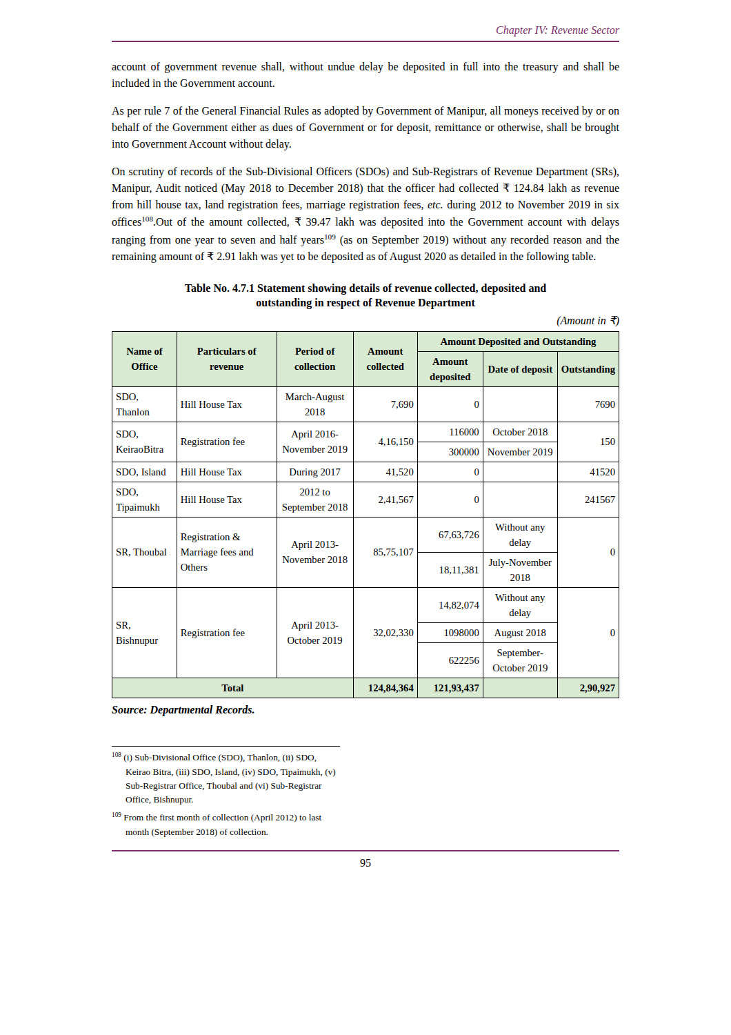Chapter IV: Revenue Sector
account of government revenue shall, without undue delay be deposited in full into the treasury and shall be included in the Government account.
As per rule 7 of the General Financial Rules as adopted by Government of Manipur, all moneys received by or on behalf of the Government either as dues of Government or for deposit, remittance or otherwise, shall be brought into Government Account without delay.
On scrutiny of records of the Sub-Divisional Officers (SDOs) and Sub-Registrars of Revenue Department (SRs), Manipur, Audit noticed (May 2018 to December 2018) that the officer had collected ₹ 124.84 lakh as revenue from hill house tax, land registration fees, marriage registration fees, etc. during 2012 to November 2019 in six offices108.Out of the amount collected, ₹ 39.47 lakh was deposited into the Government account with delays ranging from one year to seven and half years109 (as on September 2019) without any recorded reason and the remaining amount of ₹ 2.91 lakh was yet to be deposited as of August 2020 as detailed in the following table.
Table No. 4.7.1 Statement showing details of revenue collected, deposited and
outstanding in respect of Revenue Department
(Amount in ₹)
| Name of Office | Particulars of revenue | Period of collection | Amount collected | Amount Deposited and Outstanding |
| --- | --- | --- | --- | --- |
| Amount deposited | Date of deposit | Outstanding |
| SDO, Thanlon | Hill House Tax | March-August 2018 | 7,690 | 0 | | 7690 |
| SDO, KeiraoBitra | Registration fee | April 2016-November 2019 | 4,16,150 | 116000 | October 2018 | 150 |
| 300000 | November 2019 |
| SDO, Island | Hill House Tax | During 2017 | 41,520 | 0 | | 41520 |
| SDO, Tipaimukh | Hill House Tax | 2012 to September 2018 | 2,41,567 | 0 | | 241567 |
| SR, Thoubal | Registration & Marriage fees and Others | April 2013-November 2018 | 85,75,107 | 67,63,726 | Without any delay | 0 |
| 18,11,381 | July-November 2018 |
| SR, Bishnupur | Registration fee | April 2013-October 2019 | 32,02,330 | 14,82,074 | Without any delay | 0 |
| 1098000 | August 2018 |
| 622256 | September-October 2019 |
| Total | 124,84,364 | 121,93,437 | | 2,90,927 |
Source: Departmental Records.
108 (i) Sub-Divisional Office (SDO), Thanlon, (ii) SDO, Keirao Bitra, (iii) SDO, Island, (iv) SDO, Tipaimukh, (v) Sub-Registrar Office, Thoubal and (vi) Sub-Registrar Office, Bishnupur.
109 From the first month of collection (April 2012) to last month (September 2018) of collection.
95